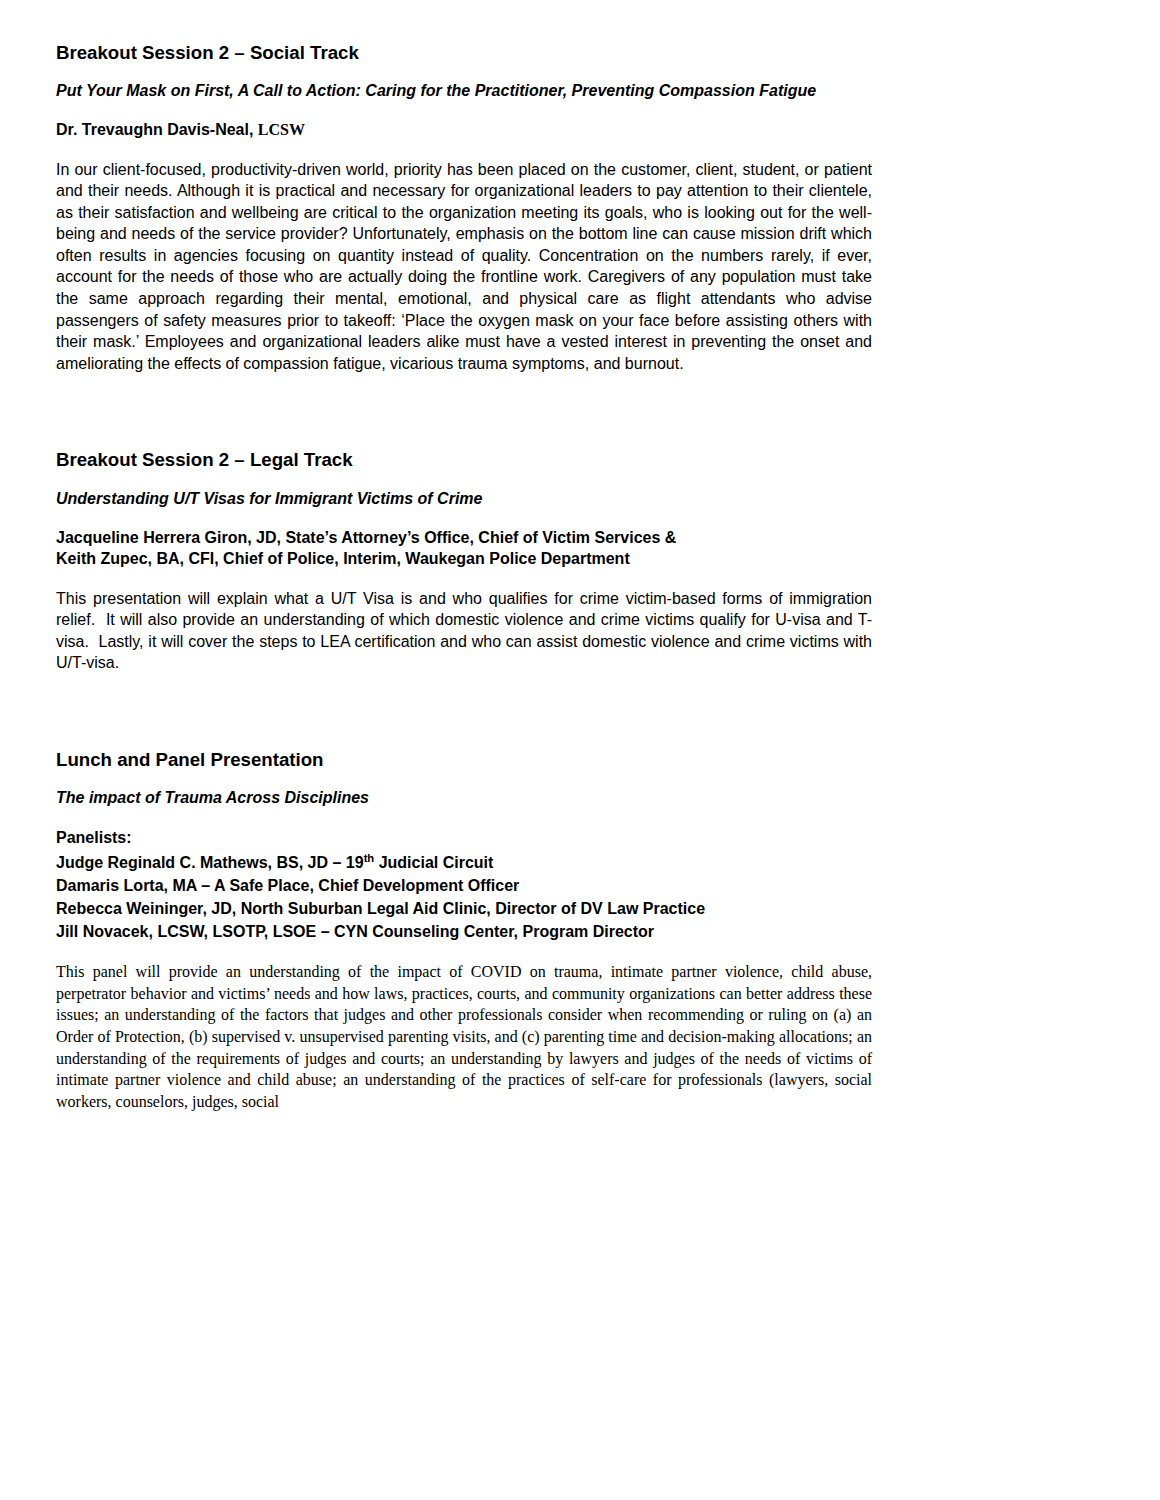Breakout Session 2 – Social Track
Put Your Mask on First, A Call to Action: Caring for the Practitioner, Preventing Compassion Fatigue
Dr. Trevaughn Davis-Neal, LCSW
In our client-focused, productivity-driven world, priority has been placed on the customer, client, student, or patient and their needs. Although it is practical and necessary for organizational leaders to pay attention to their clientele, as their satisfaction and wellbeing are critical to the organization meeting its goals, who is looking out for the well-being and needs of the service provider? Unfortunately, emphasis on the bottom line can cause mission drift which often results in agencies focusing on quantity instead of quality. Concentration on the numbers rarely, if ever, account for the needs of those who are actually doing the frontline work. Caregivers of any population must take the same approach regarding their mental, emotional, and physical care as flight attendants who advise passengers of safety measures prior to takeoff: ‘Place the oxygen mask on your face before assisting others with their mask.’ Employees and organizational leaders alike must have a vested interest in preventing the onset and ameliorating the effects of compassion fatigue, vicarious trauma symptoms, and burnout.
Breakout Session 2 – Legal Track
Understanding U/T Visas for Immigrant Victims of Crime
Jacqueline Herrera Giron, JD, State’s Attorney’s Office, Chief of Victim Services &
Keith Zupec, BA, CFI, Chief of Police, Interim, Waukegan Police Department
This presentation will explain what a U/T Visa is and who qualifies for crime victim-based forms of immigration relief. It will also provide an understanding of which domestic violence and crime victims qualify for U-visa and T-visa. Lastly, it will cover the steps to LEA certification and who can assist domestic violence and crime victims with U/T-visa.
Lunch and Panel Presentation
The impact of Trauma Across Disciplines
Panelists:
Judge Reginald C. Mathews, BS, JD – 19th Judicial Circuit
Damaris Lorta, MA – A Safe Place, Chief Development Officer
Rebecca Weininger, JD, North Suburban Legal Aid Clinic, Director of DV Law Practice
Jill Novacek, LCSW, LSOTP, LSOE – CYN Counseling Center, Program Director
This panel will provide an understanding of the impact of COVID on trauma, intimate partner violence, child abuse, perpetrator behavior and victims’ needs and how laws, practices, courts, and community organizations can better address these issues; an understanding of the factors that judges and other professionals consider when recommending or ruling on (a) an Order of Protection, (b) supervised v. unsupervised parenting visits, and (c) parenting time and decision-making allocations; an understanding of the requirements of judges and courts; an understanding by lawyers and judges of the needs of victims of intimate partner violence and child abuse; an understanding of the practices of self-care for professionals (lawyers, social workers, counselors, judges, social